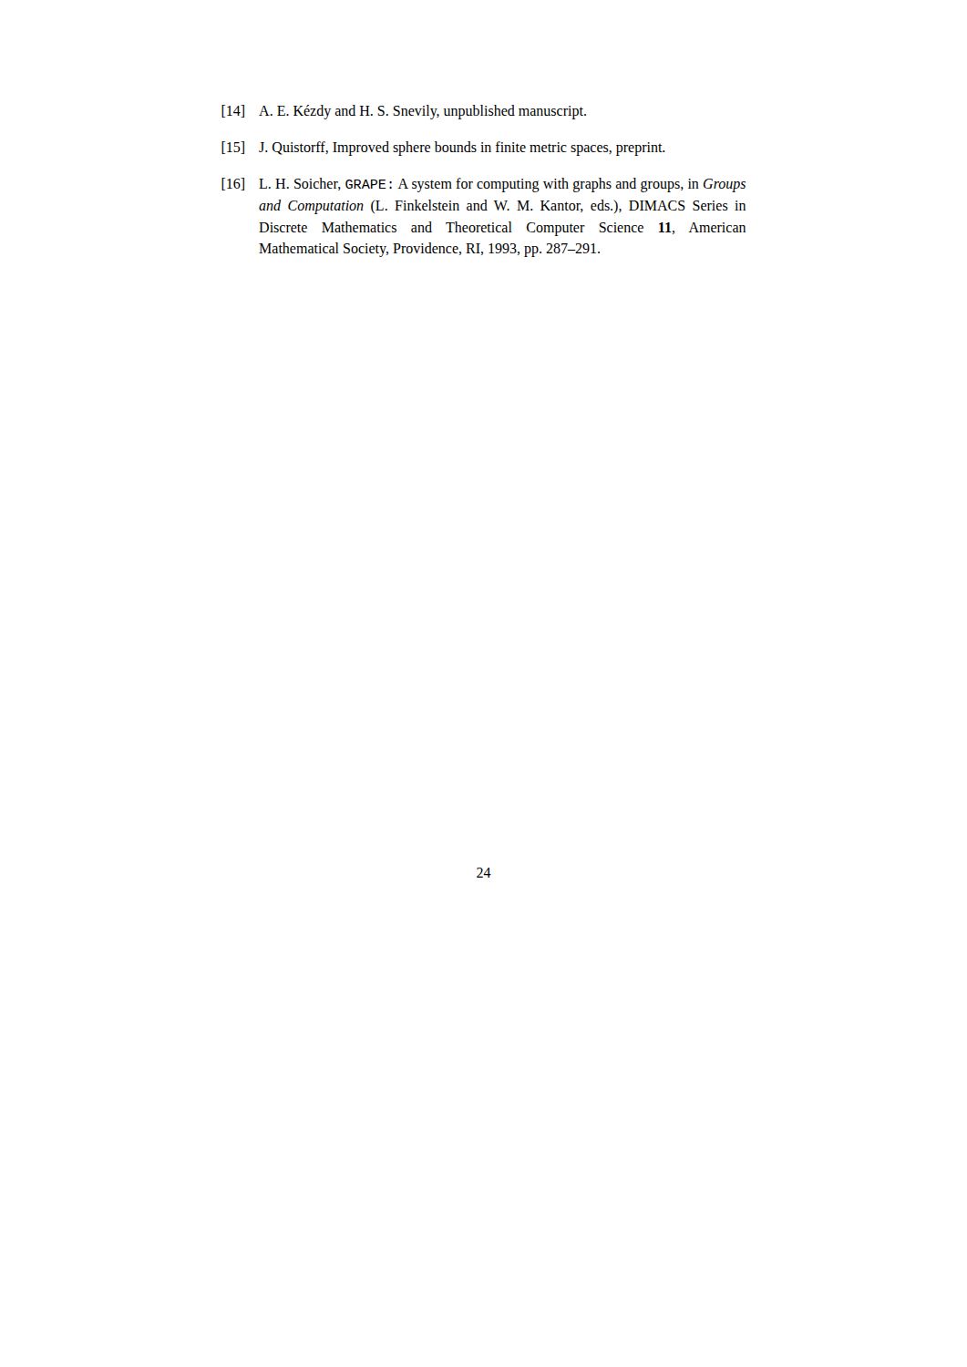[14] A. E. Kézdy and H. S. Snevily, unpublished manuscript.
[15] J. Quistorff, Improved sphere bounds in finite metric spaces, preprint.
[16] L. H. Soicher, GRAPE: A system for computing with graphs and groups, in Groups and Computation (L. Finkelstein and W. M. Kantor, eds.), DIMACS Series in Discrete Mathematics and Theoretical Computer Science 11, American Mathematical Society, Providence, RI, 1993, pp. 287–291.
24